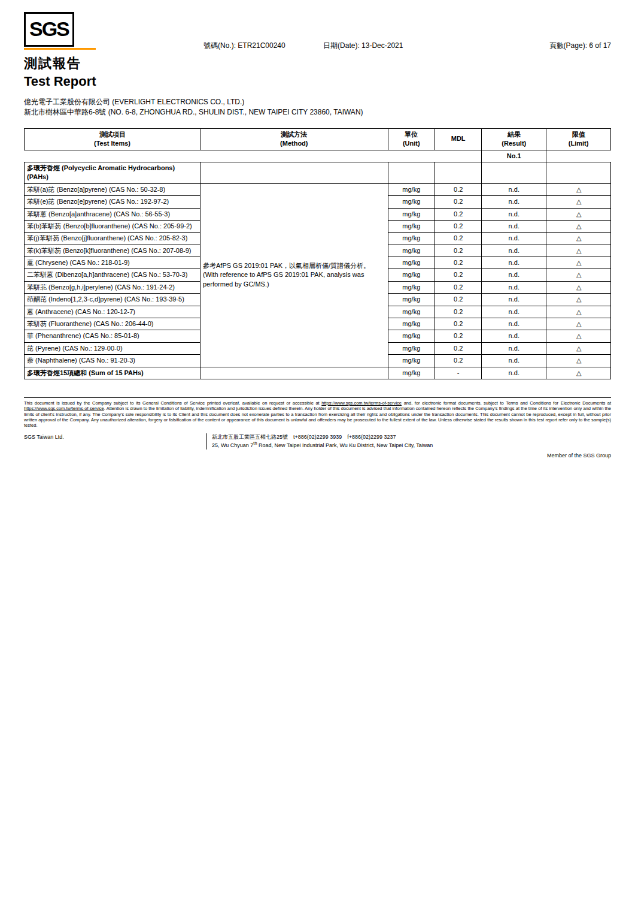SGS
測試報告
Test Report
號碼(No.): ETR21C00240 日期(Date): 13-Dec-2021
頁數(Page): 6 of 17
億光電子工業股份有限公司 (EVERLIGHT ELECTRONICS CO., LTD.)
新北市樹林區中華路6-8號 (NO. 6-8, ZHONGHUA RD., SHULIN DIST., NEW TAIPEI CITY 23860, TAIWAN)
| 測試項目 (Test Items) | 測試方法 (Method) | 單位 (Unit) | MDL | 結果 (Result) | 限值 (Limit) |
| --- | --- | --- | --- | --- | --- |
| | No.1 | |
| 多環芳香烴 (Polycyclic Aromatic Hydrocarbons) (PAHs) | | | | | |
| 苯駢(a)芘 (Benzo[a]pyrene) (CAS No.: 50-32-8) | 參考AfPS GS 2019:01 PAK，以氣相層析儀/質譜儀分析。(With reference to AfPS GS 2019:01 PAK, analysis was performed by GC/MS.) | mg/kg | 0.2 | n.d. | △ |
| 苯駢(e)芘 (Benzo[e]pyrene) (CAS No.: 192-97-2) | mg/kg | 0.2 | n.d. | △ |
| 苯駢蒽 (Benzo[a]anthracene) (CAS No.: 56-55-3) | mg/kg | 0.2 | n.d. | △ |
| 苯(b)苯駢芴 (Benzo[b]fluoranthene) (CAS No.: 205-99-2) | mg/kg | 0.2 | n.d. | △ |
| 苯(j)苯駢芴 (Benzo[j]fluoranthene) (CAS No.: 205-82-3) | mg/kg | 0.2 | n.d. | △ |
| 苯(k)苯駢芴 (Benzo[k]fluoranthene) (CAS No.: 207-08-9) | mg/kg | 0.2 | n.d. | △ |
| 蔰 (Chrysene) (CAS No.: 218-01-9) | mg/kg | 0.2 | n.d. | △ |
| 二苯駢蒽 (Dibenzo[a,h]anthracene) (CAS No.: 53-70-3) | mg/kg | 0.2 | n.d. | △ |
| 苯駢苝 (Benzo[g,h,i]perylene) (CAS No.: 191-24-2) | mg/kg | 0.2 | n.d. | △ |
| 茚酮芘 (Indeno[1,2,3-c,d]pyrene) (CAS No.: 193-39-5) | mg/kg | 0.2 | n.d. | △ |
| 蒽 (Anthracene) (CAS No.: 120-12-7) | mg/kg | 0.2 | n.d. | △ |
| 苯駢芴 (Fluoranthene) (CAS No.: 206-44-0) | mg/kg | 0.2 | n.d. | △ |
| 菲 (Phenanthrene) (CAS No.: 85-01-8) | mg/kg | 0.2 | n.d. | △ |
| 芘 (Pyrene) (CAS No.: 129-00-0) | mg/kg | 0.2 | n.d. | △ |
| 萘 (Naphthalene) (CAS No.: 91-20-3) | mg/kg | 0.2 | n.d. | △ |
| 多環芳香烴15項總和 (Sum of 15 PAHs) | | mg/kg | - | n.d. | △ |
This document is issued by the Company subject to its General Conditions of Service printed overleaf, available on request or accessible at https://www.sgs.com.tw/terms-of-service and, for electronic format documents, subject to Terms and Conditions for Electronic Documents at https://www.sgs.com.tw/terms-of-service. Attention is drawn to the limitation of liability, indemnification and jurisdiction issues defined therein. Any holder of this document is advised that information contained hereon reflects the Company's findings at the time of its intervention only and within the limits of client's instruction, if any. The Company's sole responsibility is to its Client and this document does not exonerate parties to a transaction from exercising all their rights and obligations under the transaction documents. This document cannot be reproduced, except in full, without prior written approval of the Company. Any unauthorized alteration, forgery or falsification of the content or appearance of this document is unlawful and offenders may be prosecuted to the fullest extent of the law. Unless otherwise stated the results shown in this test report refer only to the sample(s) tested.
SGS Taiwan Ltd.　　　　　　　　
新北市五股工業區五權七路25號　t+886(02)2299 3939　f+886(02)2299 3237
25, Wu Chyuan 7th Road, New Taipei Industrial Park, Wu Ku District, New Taipei City, Taiwan
Member of the SGS Group